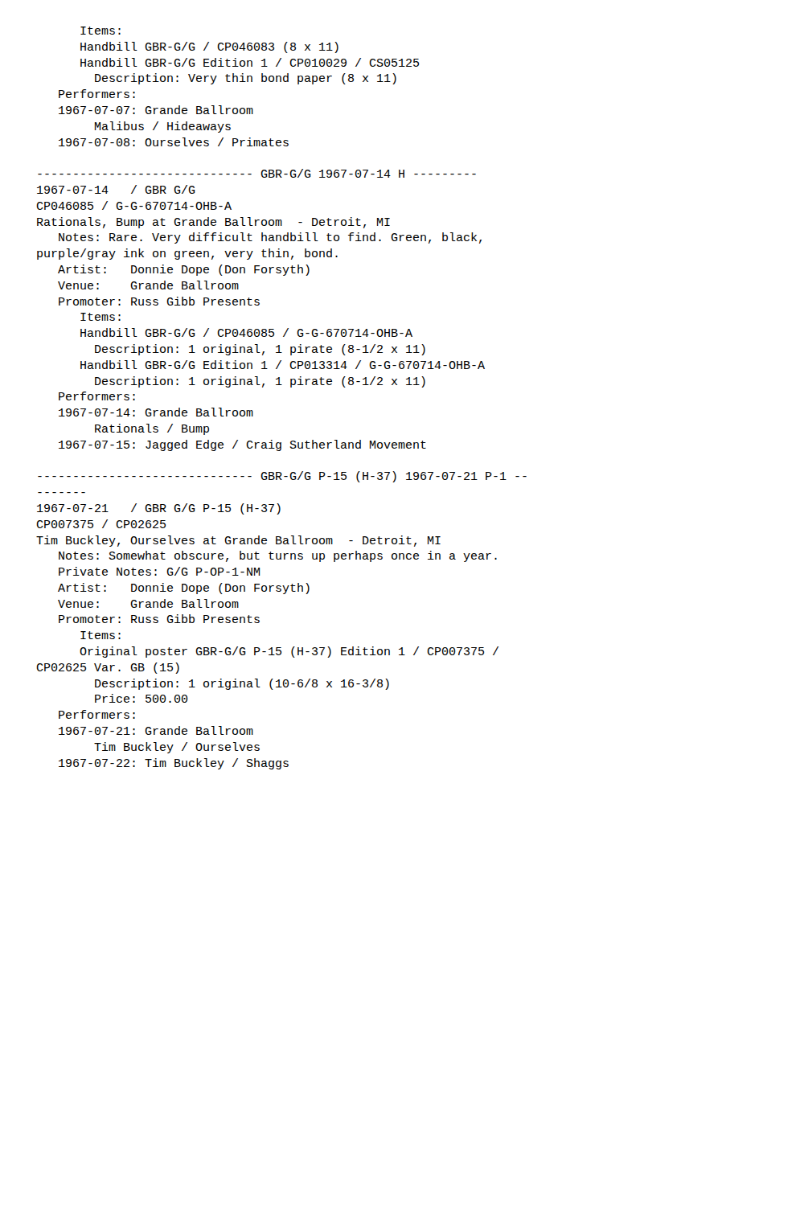Items:
      Handbill GBR-G/G / CP046083 (8 x 11)
      Handbill GBR-G/G Edition 1 / CP010029 / CS05125
        Description: Very thin bond paper (8 x 11)
   Performers:
   1967-07-07: Grande Ballroom
        Malibus / Hideaways
   1967-07-08: Ourselves / Primates

------------------------------ GBR-G/G 1967-07-14 H ---------
1967-07-14   / GBR G/G
CP046085 / G-G-670714-OHB-A
Rationals, Bump at Grande Ballroom  - Detroit, MI
   Notes: Rare. Very difficult handbill to find. Green, black, 
purple/gray ink on green, very thin, bond.
   Artist:   Donnie Dope (Don Forsyth)
   Venue:    Grande Ballroom
   Promoter: Russ Gibb Presents
      Items:
      Handbill GBR-G/G / CP046085 / G-G-670714-OHB-A
        Description: 1 original, 1 pirate (8-1/2 x 11)
      Handbill GBR-G/G Edition 1 / CP013314 / G-G-670714-OHB-A
        Description: 1 original, 1 pirate (8-1/2 x 11)
   Performers:
   1967-07-14: Grande Ballroom
        Rationals / Bump
   1967-07-15: Jagged Edge / Craig Sutherland Movement

------------------------------ GBR-G/G P-15 (H-37) 1967-07-21 P-1 --
-------
1967-07-21   / GBR G/G P-15 (H-37)
CP007375 / CP02625
Tim Buckley, Ourselves at Grande Ballroom  - Detroit, MI
   Notes: Somewhat obscure, but turns up perhaps once in a year.
   Private Notes: G/G P-OP-1-NM
   Artist:   Donnie Dope (Don Forsyth)
   Venue:    Grande Ballroom
   Promoter: Russ Gibb Presents
      Items:
      Original poster GBR-G/G P-15 (H-37) Edition 1 / CP007375 / 
CP02625 Var. GB (15)
        Description: 1 original (10-6/8 x 16-3/8)
        Price: 500.00
   Performers:
   1967-07-21: Grande Ballroom
        Tim Buckley / Ourselves
   1967-07-22: Tim Buckley / Shaggs